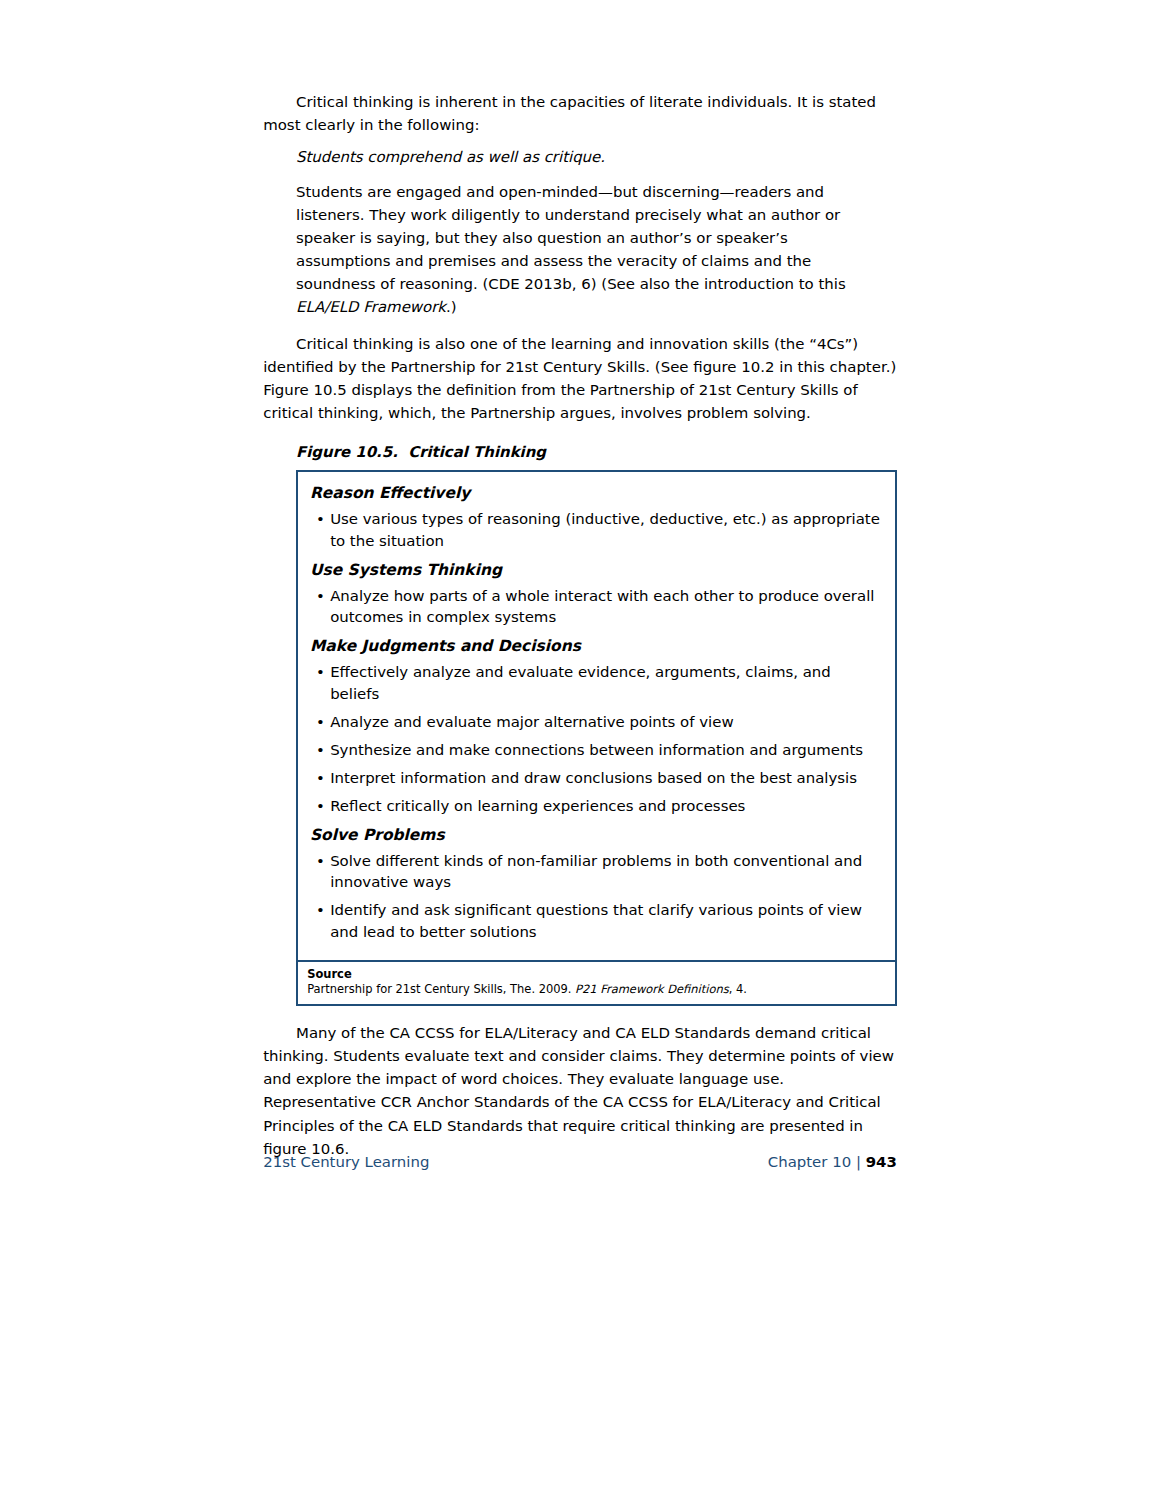Critical thinking is inherent in the capacities of literate individuals. It is stated most clearly in the following:
Students comprehend as well as critique.
Students are engaged and open-minded—but discerning—readers and listeners. They work diligently to understand precisely what an author or speaker is saying, but they also question an author’s or speaker’s assumptions and premises and assess the veracity of claims and the soundness of reasoning. (CDE 2013b, 6) (See also the introduction to this ELA/ELD Framework.)
Critical thinking is also one of the learning and innovation skills (the “4Cs”) identified by the Partnership for 21st Century Skills. (See figure 10.2 in this chapter.) Figure 10.5 displays the definition from the Partnership of 21st Century Skills of critical thinking, which, the Partnership argues, involves problem solving.
Figure 10.5. Critical Thinking
Reason Effectively
Use various types of reasoning (inductive, deductive, etc.) as appropriate to the situation
Use Systems Thinking
Analyze how parts of a whole interact with each other to produce overall outcomes in complex systems
Make Judgments and Decisions
Effectively analyze and evaluate evidence, arguments, claims, and beliefs
Analyze and evaluate major alternative points of view
Synthesize and make connections between information and arguments
Interpret information and draw conclusions based on the best analysis
Reflect critically on learning experiences and processes
Solve Problems
Solve different kinds of non-familiar problems in both conventional and innovative ways
Identify and ask significant questions that clarify various points of view and lead to better solutions
Source Partnership for 21st Century Skills, The. 2009. P21 Framework Definitions, 4.
Many of the CA CCSS for ELA/Literacy and CA ELD Standards demand critical thinking. Students evaluate text and consider claims. They determine points of view and explore the impact of word choices. They evaluate language use. Representative CCR Anchor Standards of the CA CCSS for ELA/Literacy and Critical Principles of the CA ELD Standards that require critical thinking are presented in figure 10.6.
21st Century Learning
Chapter 10 | 943